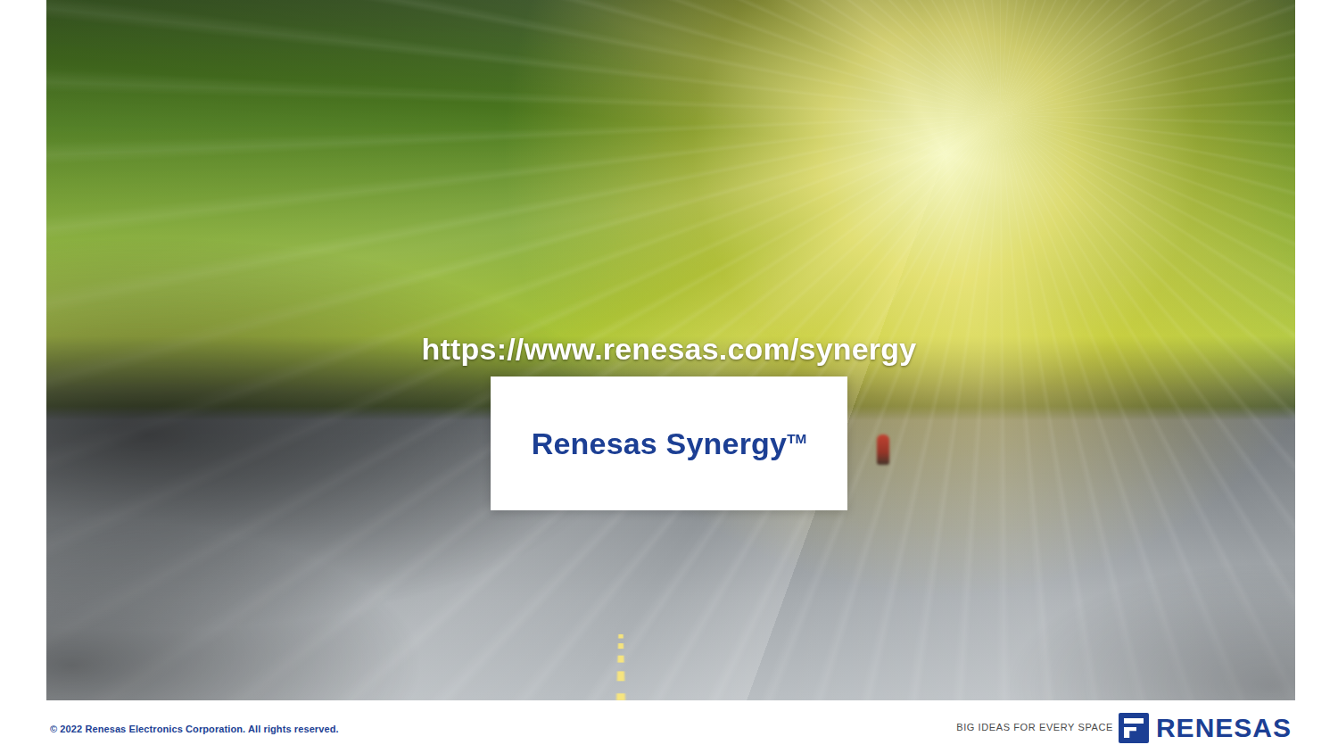https://www.renesas.com/synergy
Renesas SynergyTM
© 2022 Renesas Electronics Corporation. All rights reserved.
Big Ideas for Every Space
RENESAS